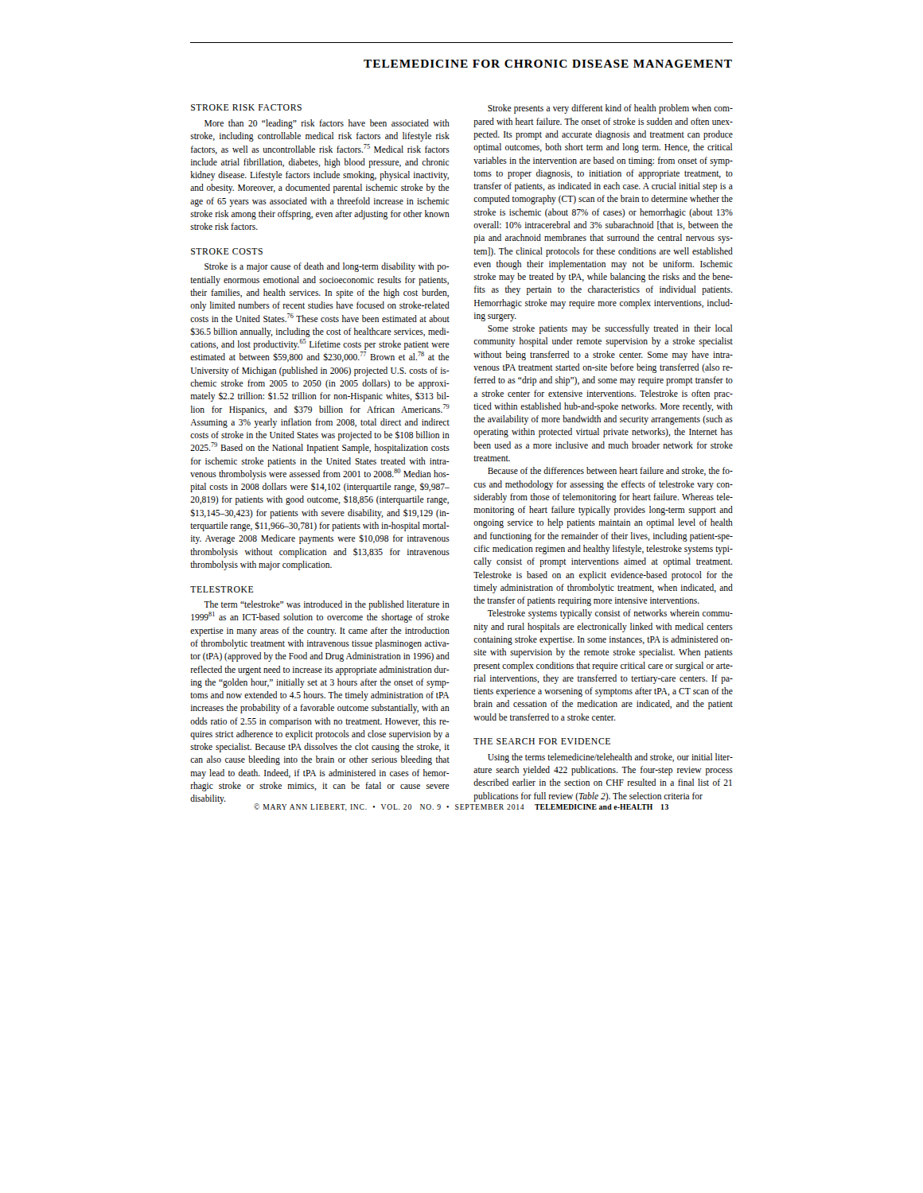TELEMEDICINE FOR CHRONIC DISEASE MANAGEMENT
STROKE RISK FACTORS
More than 20 “leading” risk factors have been associated with stroke, including controllable medical risk factors and lifestyle risk factors, as well as uncontrollable risk factors.75 Medical risk factors include atrial fibrillation, diabetes, high blood pressure, and chronic kidney disease. Lifestyle factors include smoking, physical inactivity, and obesity. Moreover, a documented parental ischemic stroke by the age of 65 years was associated with a threefold increase in ischemic stroke risk among their offspring, even after adjusting for other known stroke risk factors.
STROKE COSTS
Stroke is a major cause of death and long-term disability with potentially enormous emotional and socioeconomic results for patients, their families, and health services. In spite of the high cost burden, only limited numbers of recent studies have focused on stroke-related costs in the United States.76 These costs have been estimated at about $36.5 billion annually, including the cost of healthcare services, medications, and lost productivity.65 Lifetime costs per stroke patient were estimated at between $59,800 and $230,000.77 Brown et al.78 at the University of Michigan (published in 2006) projected U.S. costs of ischemic stroke from 2005 to 2050 (in 2005 dollars) to be approximately $2.2 trillion: $1.52 trillion for non-Hispanic whites, $313 billion for Hispanics, and $379 billion for African Americans.79 Assuming a 3% yearly inflation from 2008, total direct and indirect costs of stroke in the United States was projected to be $108 billion in 2025.79 Based on the National Inpatient Sample, hospitalization costs for ischemic stroke patients in the United States treated with intravenous thrombolysis were assessed from 2001 to 2008.80 Median hospital costs in 2008 dollars were $14,102 (interquartile range, $9,987–20,819) for patients with good outcome, $18,856 (interquartile range, $13,145–30,423) for patients with severe disability, and $19,129 (interquartile range, $11,966–30,781) for patients with in-hospital mortality. Average 2008 Medicare payments were $10,098 for intravenous thrombolysis without complication and $13,835 for intravenous thrombolysis with major complication.
TELESTROKE
The term “telestroke” was introduced in the published literature in 199981 as an ICT-based solution to overcome the shortage of stroke expertise in many areas of the country. It came after the introduction of thrombolytic treatment with intravenous tissue plasminogen activator (tPA) (approved by the Food and Drug Administration in 1996) and reflected the urgent need to increase its appropriate administration during the “golden hour,” initially set at 3 hours after the onset of symptoms and now extended to 4.5 hours. The timely administration of tPA increases the probability of a favorable outcome substantially, with an odds ratio of 2.55 in comparison with no treatment. However, this requires strict adherence to explicit protocols and close supervision by a stroke specialist. Because tPA dissolves the clot causing the stroke, it can also cause bleeding into the brain or other serious bleeding that may lead to death. Indeed, if tPA is administered in cases of hemorrhagic stroke or stroke mimics, it can be fatal or cause severe disability.
Stroke presents a very different kind of health problem when compared with heart failure. The onset of stroke is sudden and often unexpected. Its prompt and accurate diagnosis and treatment can produce optimal outcomes, both short term and long term. Hence, the critical variables in the intervention are based on timing: from onset of symptoms to proper diagnosis, to initiation of appropriate treatment, to transfer of patients, as indicated in each case. A crucial initial step is a computed tomography (CT) scan of the brain to determine whether the stroke is ischemic (about 87% of cases) or hemorrhagic (about 13% overall: 10% intracerebral and 3% subarachnoid [that is, between the pia and arachnoid membranes that surround the central nervous system]). The clinical protocols for these conditions are well established even though their implementation may not be uniform. Ischemic stroke may be treated by tPA, while balancing the risks and the benefits as they pertain to the characteristics of individual patients. Hemorrhagic stroke may require more complex interventions, including surgery.
Some stroke patients may be successfully treated in their local community hospital under remote supervision by a stroke specialist without being transferred to a stroke center. Some may have intravenous tPA treatment started on-site before being transferred (also referred to as “drip and ship”), and some may require prompt transfer to a stroke center for extensive interventions. Telestroke is often practiced within established hub-and-spoke networks. More recently, with the availability of more bandwidth and security arrangements (such as operating within protected virtual private networks), the Internet has been used as a more inclusive and much broader network for stroke treatment.
Because of the differences between heart failure and stroke, the focus and methodology for assessing the effects of telestroke vary considerably from those of telemonitoring for heart failure. Whereas telemonitoring of heart failure typically provides long-term support and ongoing service to help patients maintain an optimal level of health and functioning for the remainder of their lives, including patient-specific medication regimen and healthy lifestyle, telestroke systems typically consist of prompt interventions aimed at optimal treatment. Telestroke is based on an explicit evidence-based protocol for the timely administration of thrombolytic treatment, when indicated, and the transfer of patients requiring more intensive interventions.
Telestroke systems typically consist of networks wherein community and rural hospitals are electronically linked with medical centers containing stroke expertise. In some instances, tPA is administered on-site with supervision by the remote stroke specialist. When patients present complex conditions that require critical care or surgical or arterial interventions, they are transferred to tertiary-care centers. If patients experience a worsening of symptoms after tPA, a CT scan of the brain and cessation of the medication are indicated, and the patient would be transferred to a stroke center.
THE SEARCH FOR EVIDENCE
Using the terms telemedicine/telehealth and stroke, our initial literature search yielded 422 publications. The four-step review process described earlier in the section on CHF resulted in a final list of 21 publications for full review (Table 2). The selection criteria for
© MARY ANN LIEBERT, INC. • VOL. 20 NO. 9 • SEPTEMBER 2014 TELEMEDICINE and e-HEALTH 13